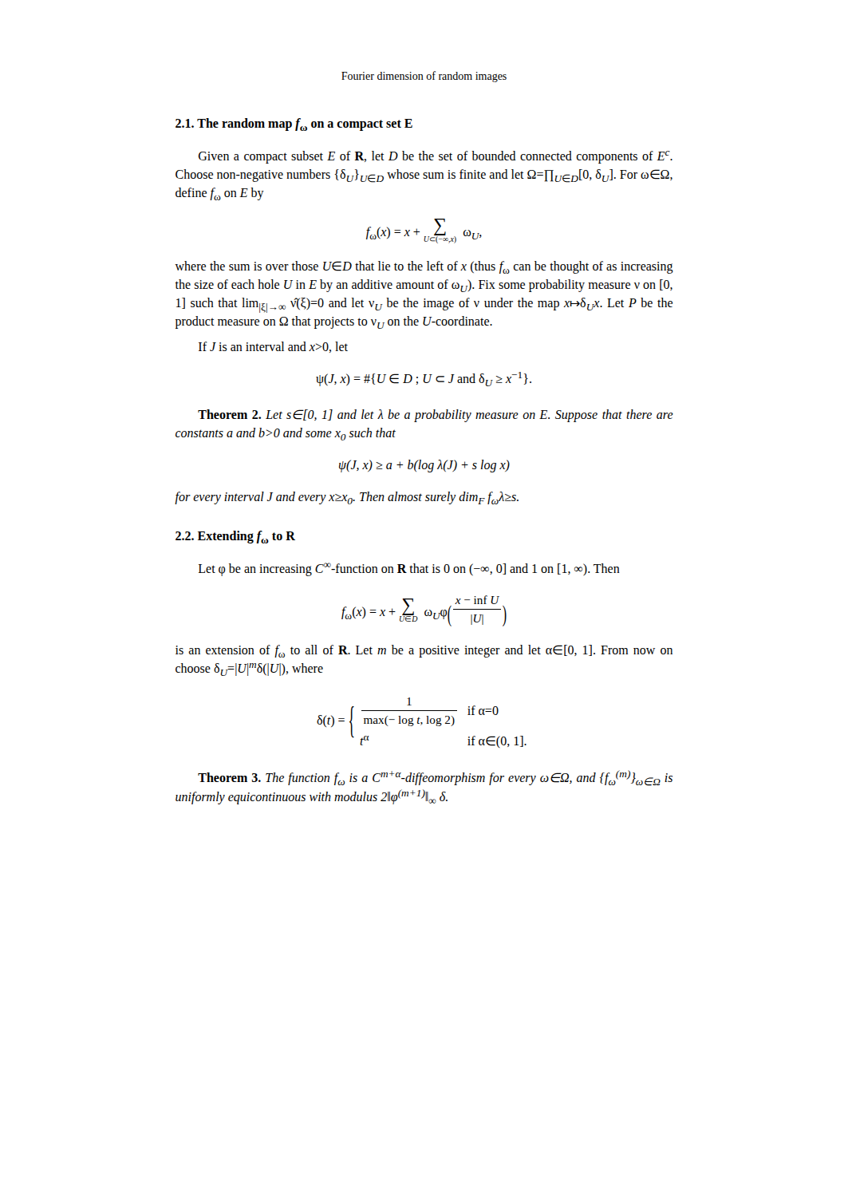Fourier dimension of random images
2.1. The random map fω on a compact set E
Given a compact subset E of R, let D be the set of bounded connected components of Ec. Choose non-negative numbers {δU}U∈D whose sum is finite and let Ω=∏U∈D[0, δU]. For ω∈Ω, define fω on E by
fω(x) = x + ∑U⊂(−∞,x) ωU,
where the sum is over those U∈D that lie to the left of x (thus fω can be thought of as increasing the size of each hole U in E by an additive amount of ωU). Fix some probability measure ν on [0, 1] such that lim|ξ|→∞ ν̂(ξ)=0 and let νU be the image of ν under the map x↦δUx. Let P be the product measure on Ω that projects to νU on the U-coordinate.
If J is an interval and x>0, let
ψ(J, x) = #{U ∈ D ; U ⊂ J and δU ≥ x−1}.
Theorem 2. Let s∈[0, 1] and let λ be a probability measure on E. Suppose that there are constants a and b>0 and some x0 such that
ψ(J, x) ≥ a + b(log λ(J) + s log x)
for every interval J and every x≥x0. Then almost surely dimF fωλ≥s.
2.2. Extending fω to R
Let φ be an increasing C∞-function on R that is 0 on (−∞, 0] and 1 on [1, ∞). Then
fω(x) = x + ∑U∈D ωUφ(x − inf U|U|)
is an extension of fω to all of R. Let m be a positive integer and let α∈[0, 1]. From now on choose δU=|U|mδ(|U|), where
δ(t) = {
| 1 max(− log t , log 2) | if α=0 |
| t α | if α∈(0, 1]. |
Theorem 3. The function fω is a Cm+α-diffeomorphism for every ω∈Ω, and {fω(m)}ω∈Ω is uniformly equicontinuous with modulus 2‖φ(m+1)‖∞ δ.